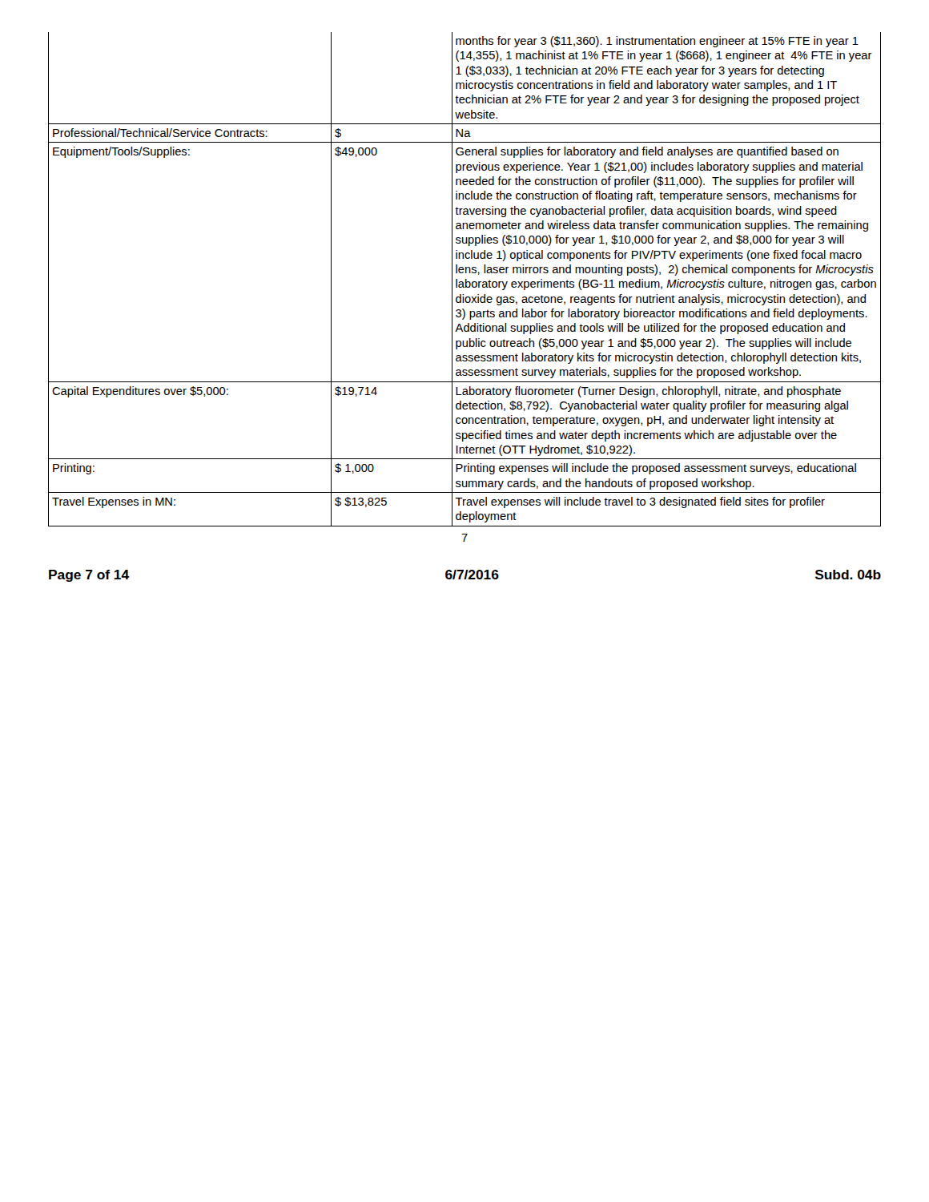| | | months for year 3 ($11,360). 1 instrumentation engineer at 15% FTE in year 1 (14,355), 1 machinist at 1% FTE in year 1 ($668), 1 engineer at 4% FTE in year 1 ($3,033), 1 technician at 20% FTE each year for 3 years for detecting microcystis concentrations in field and laboratory water samples, and 1 IT technician at 2% FTE for year 2 and year 3 for designing the proposed project website. |
| Professional/Technical/Service Contracts: | $ | Na |
| Equipment/Tools/Supplies: | $49,000 | General supplies for laboratory and field analyses are quantified based on previous experience. Year 1 ($21,00) includes laboratory supplies and material needed for the construction of profiler ($11,000). The supplies for profiler will include the construction of floating raft, temperature sensors, mechanisms for traversing the cyanobacterial profiler, data acquisition boards, wind speed anemometer and wireless data transfer communication supplies. The remaining supplies ($10,000) for year 1, $10,000 for year 2, and $8,000 for year 3 will include 1) optical components for PIV/PTV experiments (one fixed focal macro lens, laser mirrors and mounting posts), 2) chemical components for Microcystis laboratory experiments (BG-11 medium, Microcystis culture, nitrogen gas, carbon dioxide gas, acetone, reagents for nutrient analysis, microcystin detection), and 3) parts and labor for laboratory bioreactor modifications and field deployments. Additional supplies and tools will be utilized for the proposed education and public outreach ($5,000 year 1 and $5,000 year 2). The supplies will include assessment laboratory kits for microcystin detection, chlorophyll detection kits, assessment survey materials, supplies for the proposed workshop. |
| Capital Expenditures over $5,000: | $19,714 | Laboratory fluorometer (Turner Design, chlorophyll, nitrate, and phosphate detection, $8,792). Cyanobacterial water quality profiler for measuring algal concentration, temperature, oxygen, pH, and underwater light intensity at specified times and water depth increments which are adjustable over the Internet (OTT Hydromet, $10,922). |
| Printing: | $ 1,000 | Printing expenses will include the proposed assessment surveys, educational summary cards, and the handouts of proposed workshop. |
| Travel Expenses in MN: | $ $13,825 | Travel expenses will include travel to 3 designated field sites for profiler deployment |
7
Page 7 of 14 6/7/2016 Subd. 04b